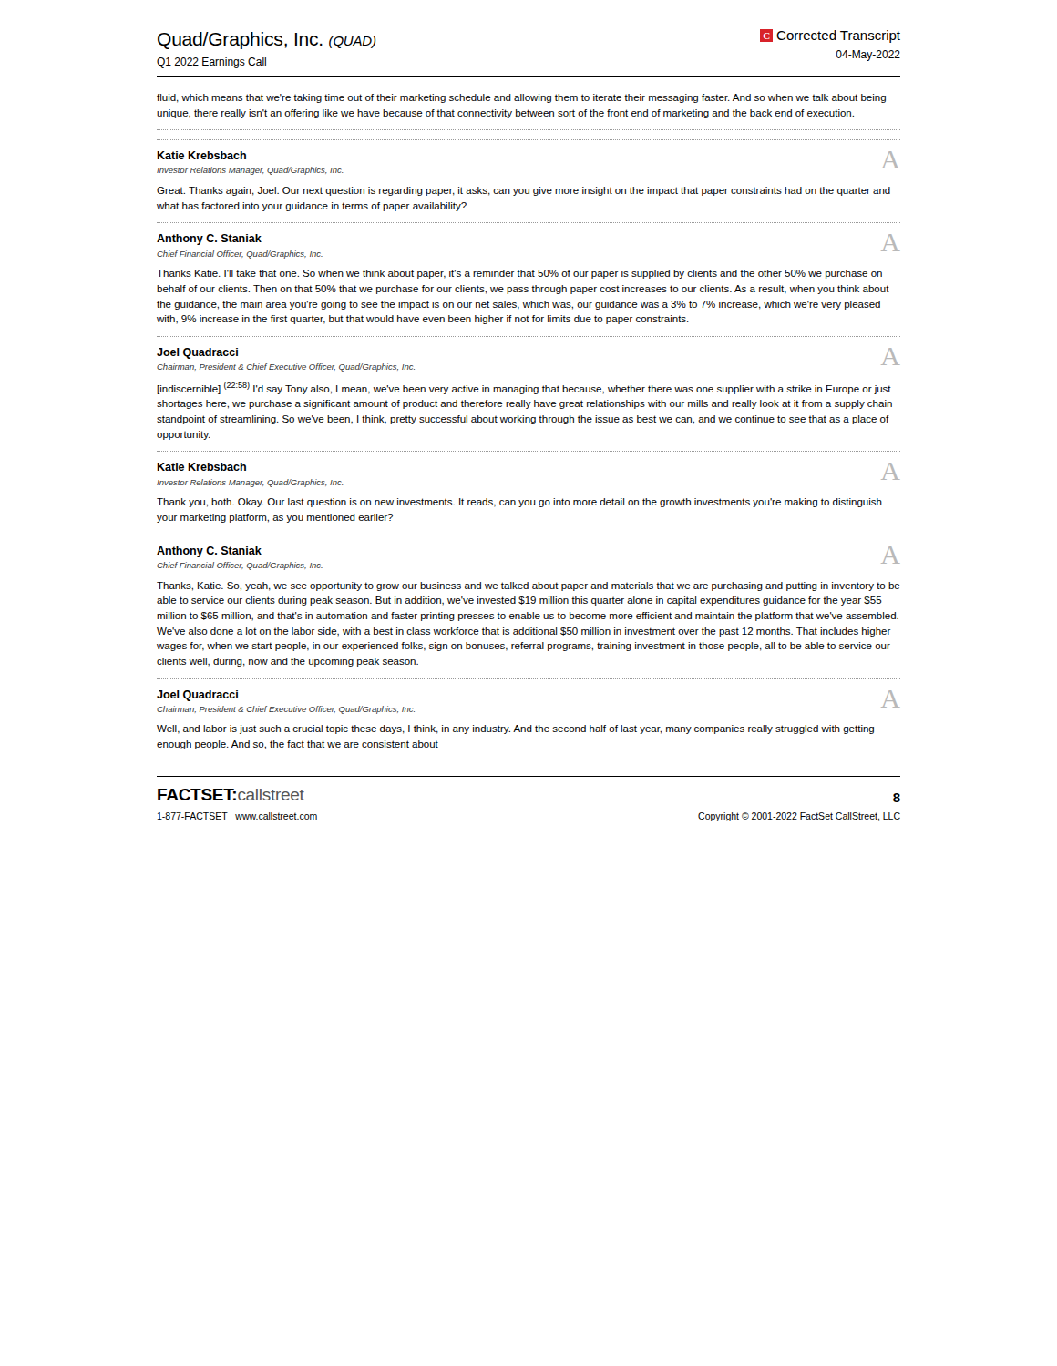Quad/Graphics, Inc. (QUAD)
Q1 2022 Earnings Call
CCorrected Transcript
04-May-2022
fluid, which means that we're taking time out of their marketing schedule and allowing them to iterate their messaging faster. And so when we talk about being unique, there really isn't an offering like we have because of that connectivity between sort of the front end of marketing and the back end of execution.
A
Katie Krebsbach
Investor Relations Manager, Quad/Graphics, Inc.
Great. Thanks again, Joel. Our next question is regarding paper, it asks, can you give more insight on the impact that paper constraints had on the quarter and what has factored into your guidance in terms of paper availability?
A
Anthony C. Staniak
Chief Financial Officer, Quad/Graphics, Inc.
Thanks Katie. I'll take that one. So when we think about paper, it's a reminder that 50% of our paper is supplied by clients and the other 50% we purchase on behalf of our clients. Then on that 50% that we purchase for our clients, we pass through paper cost increases to our clients. As a result, when you think about the guidance, the main area you're going to see the impact is on our net sales, which was, our guidance was a 3% to 7% increase, which we're very pleased with, 9% increase in the first quarter, but that would have even been higher if not for limits due to paper constraints.
A
Joel Quadracci
Chairman, President & Chief Executive Officer, Quad/Graphics, Inc.
[indiscernible] (22:58) I'd say Tony also, I mean, we've been very active in managing that because, whether there was one supplier with a strike in Europe or just shortages here, we purchase a significant amount of product and therefore really have great relationships with our mills and really look at it from a supply chain standpoint of streamlining. So we've been, I think, pretty successful about working through the issue as best we can, and we continue to see that as a place of opportunity.
A
Katie Krebsbach
Investor Relations Manager, Quad/Graphics, Inc.
Thank you, both. Okay. Our last question is on new investments. It reads, can you go into more detail on the growth investments you're making to distinguish your marketing platform, as you mentioned earlier?
A
Anthony C. Staniak
Chief Financial Officer, Quad/Graphics, Inc.
Thanks, Katie. So, yeah, we see opportunity to grow our business and we talked about paper and materials that we are purchasing and putting in inventory to be able to service our clients during peak season. But in addition, we've invested $19 million this quarter alone in capital expenditures guidance for the year $55 million to $65 million, and that's in automation and faster printing presses to enable us to become more efficient and maintain the platform that we've assembled. We've also done a lot on the labor side, with a best in class workforce that is additional $50 million in investment over the past 12 months. That includes higher wages for, when we start people, in our experienced folks, sign on bonuses, referral programs, training investment in those people, all to be able to service our clients well, during, now and the upcoming peak season.
A
Joel Quadracci
Chairman, President & Chief Executive Officer, Quad/Graphics, Inc.
Well, and labor is just such a crucial topic these days, I think, in any industry. And the second half of last year, many companies really struggled with getting enough people. And so, the fact that we are consistent about
FACTSET: callstreet
1-877-FACTSET www.callstreet.com
8
Copyright © 2001-2022 FactSet CallStreet, LLC